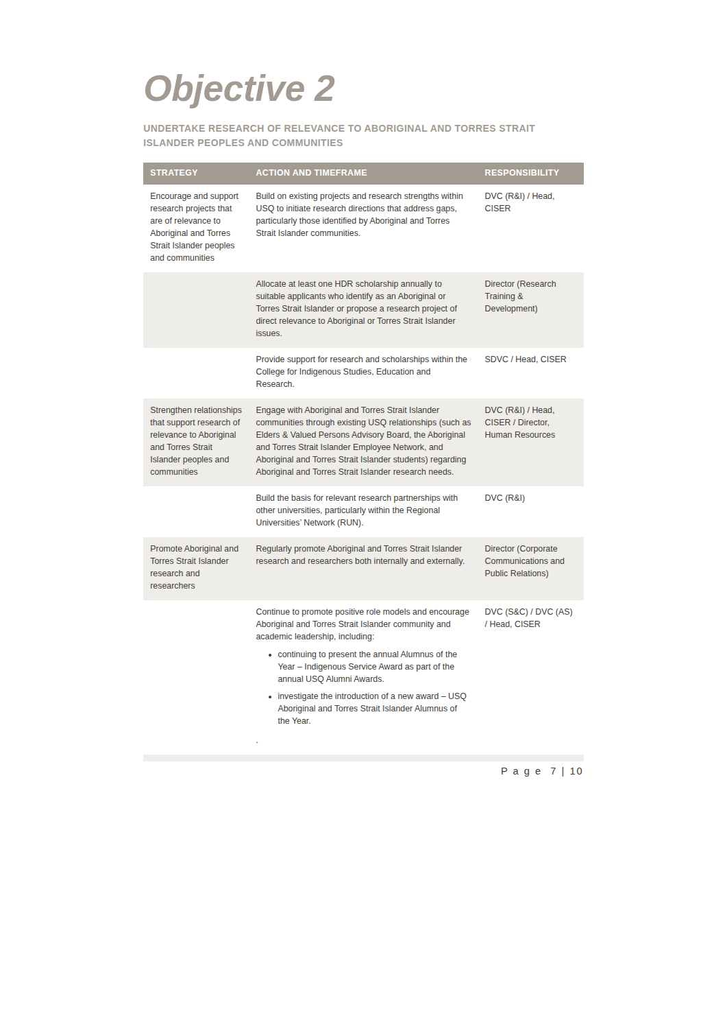Objective 2
Undertake research of relevance to Aboriginal and Torres Strait Islander peoples and communities
| Strategy | Action and Timeframe | Responsibility |
| --- | --- | --- |
| Encourage and support research projects that are of relevance to Aboriginal and Torres Strait Islander peoples and communities | Build on existing projects and research strengths within USQ to initiate research directions that address gaps, particularly those identified by Aboriginal and Torres Strait Islander communities. | DVC (R&I) / Head, CISER |
| | Allocate at least one HDR scholarship annually to suitable applicants who identify as an Aboriginal or Torres Strait Islander or propose a research project of direct relevance to Aboriginal or Torres Strait Islander issues. | Director (Research Training & Development) |
| | Provide support for research and scholarships within the College for Indigenous Studies, Education and Research. | SDVC / Head, CISER |
| Strengthen relationships that support research of relevance to Aboriginal and Torres Strait Islander peoples and communities | Engage with Aboriginal and Torres Strait Islander communities through existing USQ relationships (such as Elders & Valued Persons Advisory Board, the Aboriginal and Torres Strait Islander Employee Network, and Aboriginal and Torres Strait Islander students) regarding Aboriginal and Torres Strait Islander research needs. | DVC (R&I) / Head, CISER / Director, Human Resources |
| | Build the basis for relevant research partnerships with other universities, particularly within the Regional Universities’ Network (RUN). | DVC (R&I) |
| Promote Aboriginal and Torres Strait Islander research and researchers | Regularly promote Aboriginal and Torres Strait Islander research and researchers both internally and externally. | Director (Corporate Communications and Public Relations) |
| | Continue to promote positive role models and encourage Aboriginal and Torres Strait Islander community and academic leadership, including: continuing to present the annual Alumnus of the Year – Indigenous Service Award as part of the annual USQ Alumni Awards. investigate the introduction of a new award – USQ Aboriginal and Torres Strait Islander Alumnus of the Year. . | DVC (S&C) / DVC (AS) / Head, CISER |
P a g e 7 | 10